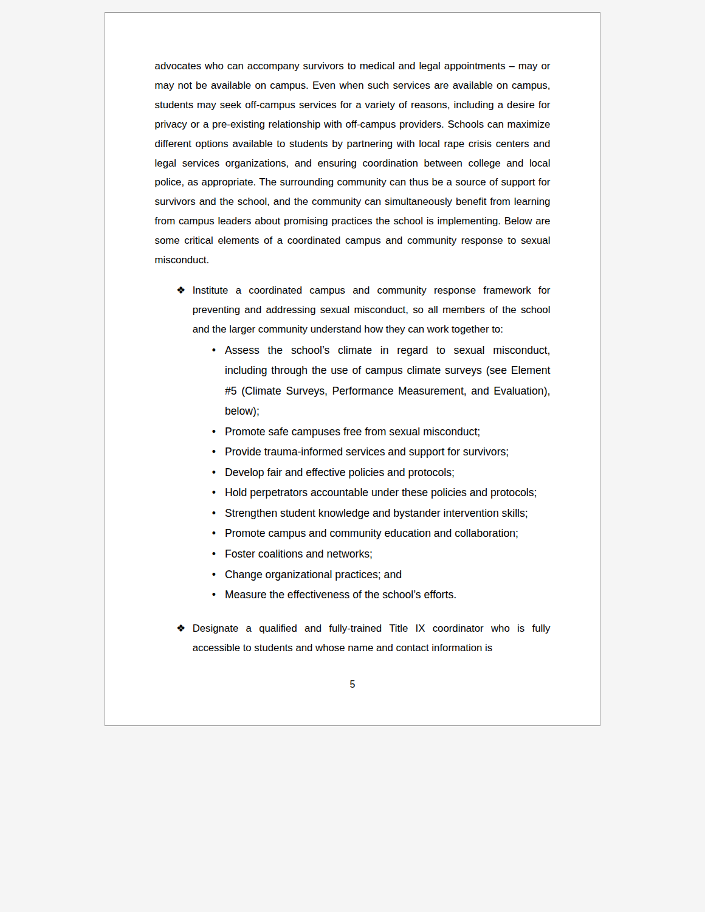advocates who can accompany survivors to medical and legal appointments – may or may not be available on campus. Even when such services are available on campus, students may seek off-campus services for a variety of reasons, including a desire for privacy or a pre-existing relationship with off-campus providers. Schools can maximize different options available to students by partnering with local rape crisis centers and legal services organizations, and ensuring coordination between college and local police, as appropriate. The surrounding community can thus be a source of support for survivors and the school, and the community can simultaneously benefit from learning from campus leaders about promising practices the school is implementing. Below are some critical elements of a coordinated campus and community response to sexual misconduct.
Institute a coordinated campus and community response framework for preventing and addressing sexual misconduct, so all members of the school and the larger community understand how they can work together to:
Assess the school’s climate in regard to sexual misconduct, including through the use of campus climate surveys (see Element #5 (Climate Surveys, Performance Measurement, and Evaluation), below);
Promote safe campuses free from sexual misconduct;
Provide trauma-informed services and support for survivors;
Develop fair and effective policies and protocols;
Hold perpetrators accountable under these policies and protocols;
Strengthen student knowledge and bystander intervention skills;
Promote campus and community education and collaboration;
Foster coalitions and networks;
Change organizational practices; and
Measure the effectiveness of the school’s efforts.
Designate a qualified and fully-trained Title IX coordinator who is fully accessible to students and whose name and contact information is
5